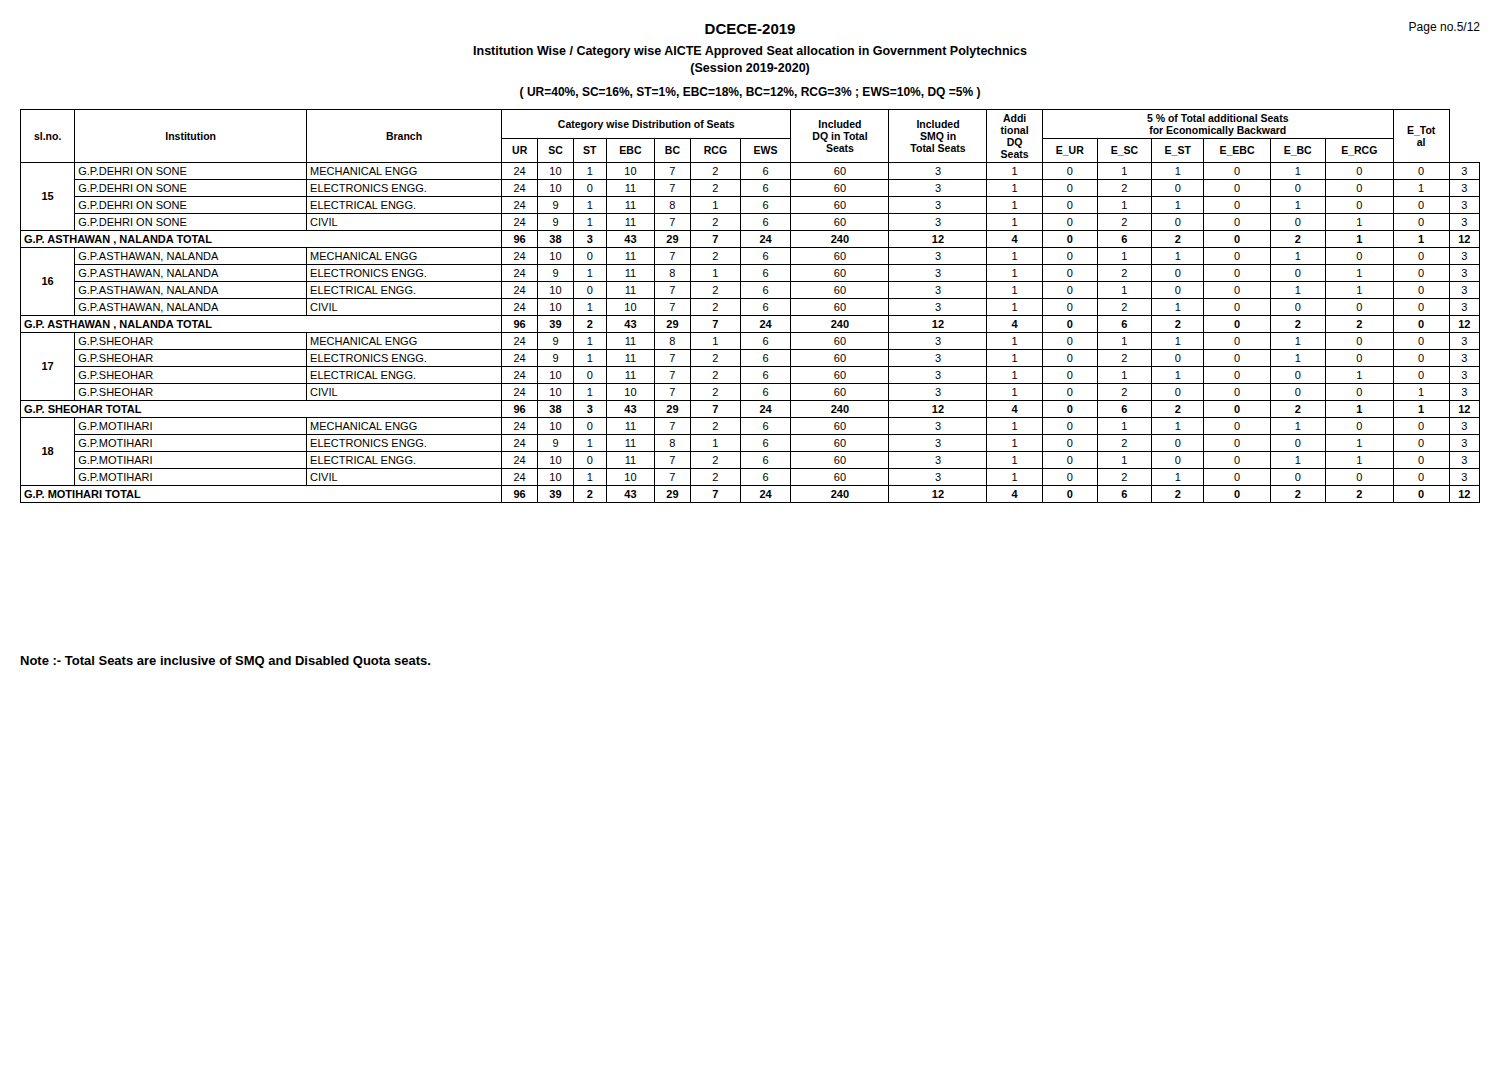DCECE-2019
Page no.5/12
Institution Wise / Category wise AICTE Approved Seat allocation in Government Polytechnics
(Session 2019-2020)
( UR=40%, SC=16%, ST=1%, EBC=18%, BC=12%, RCG=3% ; EWS=10%, DQ =5% )
| sl.no. | Institution | Branch | Category wise Distribution of Seats | Included DQ in Total Seats | Included SMQ in Total Seats | Addi tional DQ Seats | 5 % of Total additional Seats for Economically Backward | E_Tot al |
| --- | --- | --- | --- | --- | --- | --- | --- | --- |
| UR | SC | ST | EBC | BC | RCG | EWS | E_UR | E_SC | E_ST | E_EBC | E_BC | E_RCG |
| 15 | G.P.DEHRI ON SONE | MECHANICAL ENGG | 24 | 10 | 1 | 10 | 7 | 2 | 6 | 60 | 3 | 1 | 0 | 1 | 1 | 0 | 1 | 0 | 0 | 3 |
| G.P.DEHRI ON SONE | ELECTRONICS ENGG. | 24 | 10 | 0 | 11 | 7 | 2 | 6 | 60 | 3 | 1 | 0 | 2 | 0 | 0 | 0 | 0 | 1 | 3 |
| G.P.DEHRI ON SONE | ELECTRICAL ENGG. | 24 | 9 | 1 | 11 | 8 | 1 | 6 | 60 | 3 | 1 | 0 | 1 | 1 | 0 | 1 | 0 | 0 | 3 |
| G.P.DEHRI ON SONE | CIVIL | 24 | 9 | 1 | 11 | 7 | 2 | 6 | 60 | 3 | 1 | 0 | 2 | 0 | 0 | 0 | 1 | 0 | 3 |
| G.P. ASTHAWAN , NALANDA TOTAL | 96 | 38 | 3 | 43 | 29 | 7 | 24 | 240 | 12 | 4 | 0 | 6 | 2 | 0 | 2 | 1 | 1 | 12 |
| 16 | G.P.ASTHAWAN, NALANDA | MECHANICAL ENGG | 24 | 10 | 0 | 11 | 7 | 2 | 6 | 60 | 3 | 1 | 0 | 1 | 1 | 0 | 1 | 0 | 0 | 3 |
| G.P.ASTHAWAN, NALANDA | ELECTRONICS ENGG. | 24 | 9 | 1 | 11 | 8 | 1 | 6 | 60 | 3 | 1 | 0 | 2 | 0 | 0 | 0 | 1 | 0 | 3 |
| G.P.ASTHAWAN, NALANDA | ELECTRICAL ENGG. | 24 | 10 | 0 | 11 | 7 | 2 | 6 | 60 | 3 | 1 | 0 | 1 | 0 | 0 | 1 | 1 | 0 | 3 |
| G.P.ASTHAWAN, NALANDA | CIVIL | 24 | 10 | 1 | 10 | 7 | 2 | 6 | 60 | 3 | 1 | 0 | 2 | 1 | 0 | 0 | 0 | 0 | 3 |
| G.P. ASTHAWAN , NALANDA TOTAL | 96 | 39 | 2 | 43 | 29 | 7 | 24 | 240 | 12 | 4 | 0 | 6 | 2 | 0 | 2 | 2 | 0 | 12 |
| 17 | G.P.SHEOHAR | MECHANICAL ENGG | 24 | 9 | 1 | 11 | 8 | 1 | 6 | 60 | 3 | 1 | 0 | 1 | 1 | 0 | 1 | 0 | 0 | 3 |
| G.P.SHEOHAR | ELECTRONICS ENGG. | 24 | 9 | 1 | 11 | 7 | 2 | 6 | 60 | 3 | 1 | 0 | 2 | 0 | 0 | 1 | 0 | 0 | 3 |
| G.P.SHEOHAR | ELECTRICAL ENGG. | 24 | 10 | 0 | 11 | 7 | 2 | 6 | 60 | 3 | 1 | 0 | 1 | 1 | 0 | 0 | 1 | 0 | 3 |
| G.P.SHEOHAR | CIVIL | 24 | 10 | 1 | 10 | 7 | 2 | 6 | 60 | 3 | 1 | 0 | 2 | 0 | 0 | 0 | 0 | 1 | 3 |
| G.P. SHEOHAR TOTAL | 96 | 38 | 3 | 43 | 29 | 7 | 24 | 240 | 12 | 4 | 0 | 6 | 2 | 0 | 2 | 1 | 1 | 12 |
| 18 | G.P.MOTIHARI | MECHANICAL ENGG | 24 | 10 | 0 | 11 | 7 | 2 | 6 | 60 | 3 | 1 | 0 | 1 | 1 | 0 | 1 | 0 | 0 | 3 |
| G.P.MOTIHARI | ELECTRONICS ENGG. | 24 | 9 | 1 | 11 | 8 | 1 | 6 | 60 | 3 | 1 | 0 | 2 | 0 | 0 | 0 | 1 | 0 | 3 |
| G.P.MOTIHARI | ELECTRICAL ENGG. | 24 | 10 | 0 | 11 | 7 | 2 | 6 | 60 | 3 | 1 | 0 | 1 | 0 | 0 | 1 | 1 | 0 | 3 |
| G.P.MOTIHARI | CIVIL | 24 | 10 | 1 | 10 | 7 | 2 | 6 | 60 | 3 | 1 | 0 | 2 | 1 | 0 | 0 | 0 | 0 | 3 |
| G.P. MOTIHARI TOTAL | 96 | 39 | 2 | 43 | 29 | 7 | 24 | 240 | 12 | 4 | 0 | 6 | 2 | 0 | 2 | 2 | 0 | 12 |
     
Note :- Total Seats are inclusive of SMQ and Disabled Quota seats.